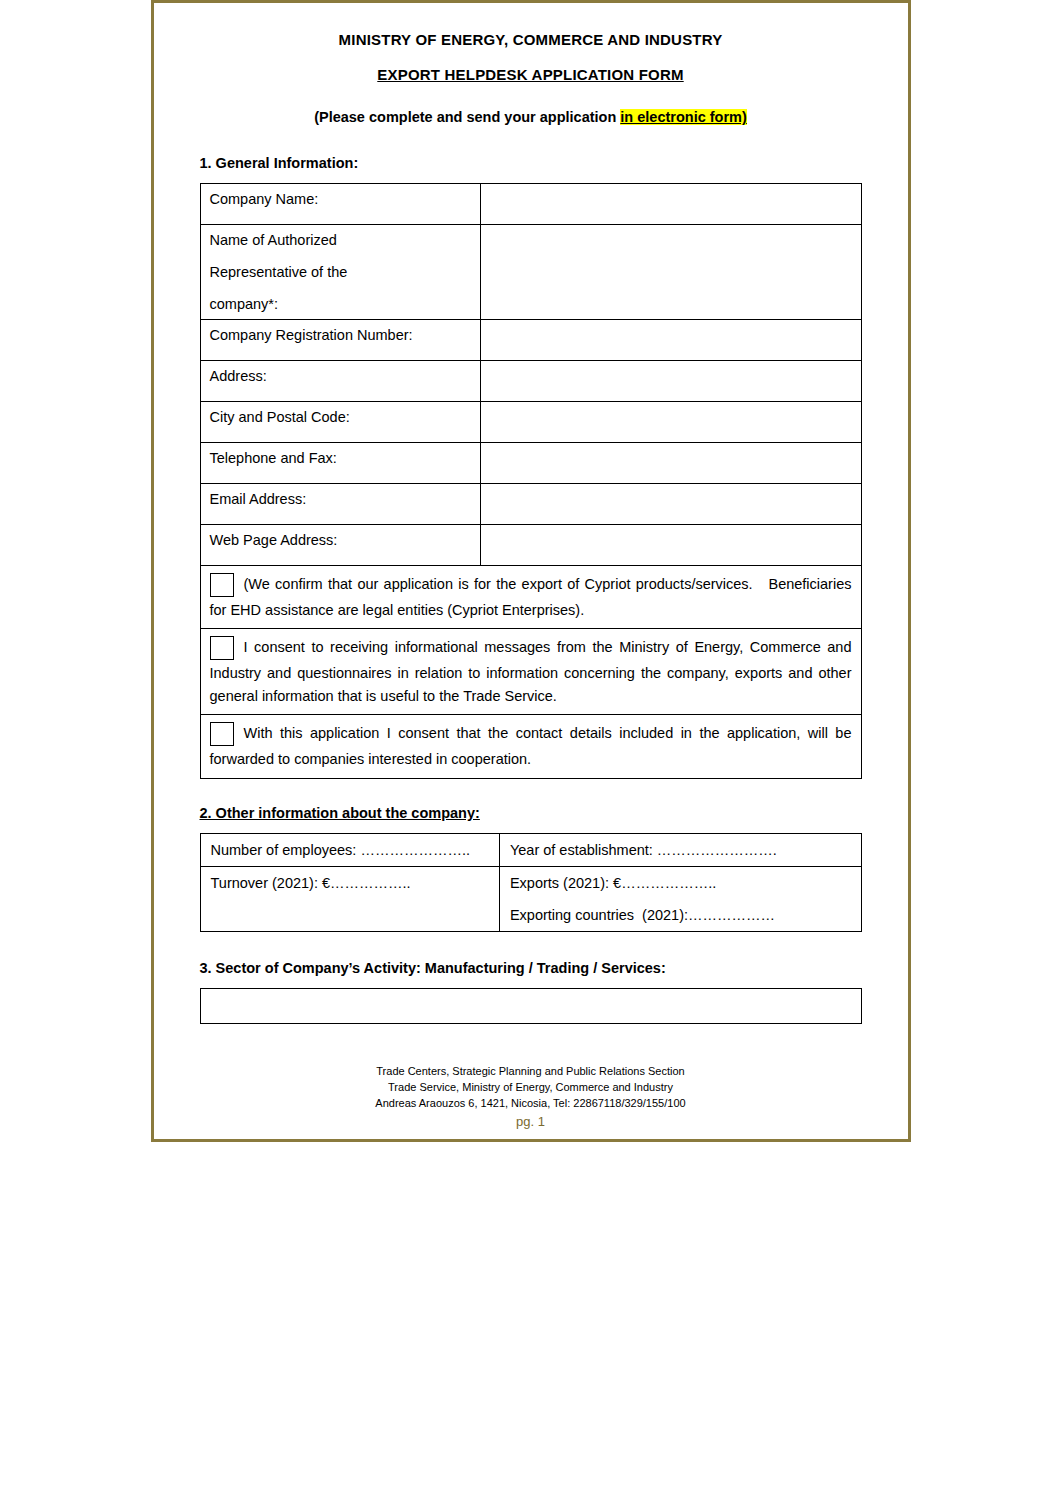MINISTRY OF ENERGY, COMMERCE AND INDUSTRY
EXPORT HELPDESK APPLICATION FORM
(Please complete and send your application in electronic form)
1. General Information:
| Company Name: | |
| Name of Authorized Representative of the company*: | |
| Company Registration Number: | |
| Address: | |
| City and Postal Code: | |
| Telephone and Fax: | |
| Email Address: | |
| Web Page Address: | |
| (We confirm that our application is for the export of Cypriot products/services. Beneficiaries for EHD assistance are legal entities (Cypriot Enterprises). |
| I consent to receiving informational messages from the Ministry of Energy, Commerce and Industry and questionnaires in relation to information concerning the company, exports and other general information that is useful to the Trade Service. |
| With this application I consent that the contact details included in the application, will be forwarded to companies interested in cooperation. |
2. Other information about the company:
| Number of employees: ………………….. | Year of establishment: ……………………. |
| Turnover (2021): €…………….. | Exports (2021): €……………….. Exporting countries (2021):……………… |
3. Sector of Company’s Activity: Manufacturing / Trading / Services:
Trade Centers, Strategic Planning and Public Relations Section
Trade Service, Ministry of Energy, Commerce and Industry
Andreas Araouzos 6, 1421, Nicosia, Tel: 22867118/329/155/100
pg. 1